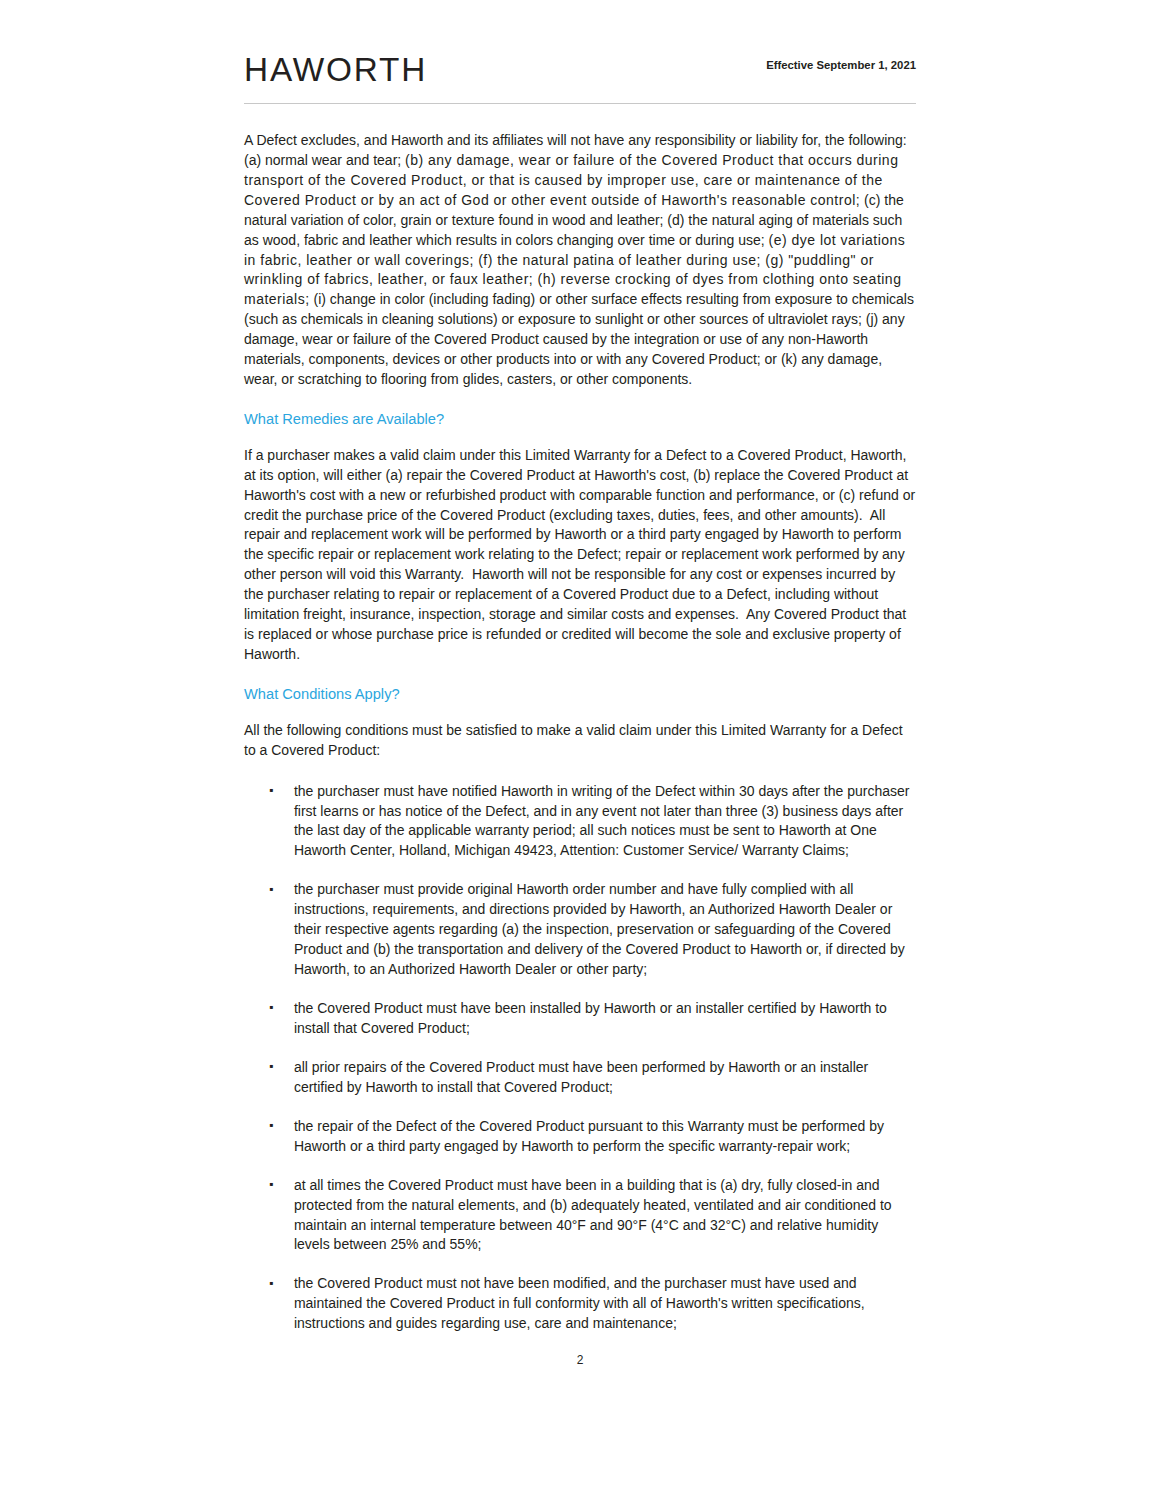HAWORTH
Effective September 1, 2021
A Defect excludes, and Haworth and its affiliates will not have any responsibility or liability for, the following: (a) normal wear and tear; (b) any damage, wear or failure of the Covered Product that occurs during transport of the Covered Product, or that is caused by improper use, care or maintenance of the Covered Product or by an act of God or other event outside of Haworth's reasonable control; (c) the natural variation of color, grain or texture found in wood and leather; (d) the natural aging of materials such as wood, fabric and leather which results in colors changing over time or during use; (e) dye lot variations in fabric, leather or wall coverings; (f) the natural patina of leather during use; (g) "puddling" or wrinkling of fabrics, leather, or faux leather; (h) reverse crocking of dyes from clothing onto seating materials; (i) change in color (including fading) or other surface effects resulting from exposure to chemicals (such as chemicals in cleaning solutions) or exposure to sunlight or other sources of ultraviolet rays; (j) any damage, wear or failure of the Covered Product caused by the integration or use of any non-Haworth materials, components, devices or other products into or with any Covered Product; or (k) any damage, wear, or scratching to flooring from glides, casters, or other components.
What Remedies are Available?
If a purchaser makes a valid claim under this Limited Warranty for a Defect to a Covered Product, Haworth, at its option, will either (a) repair the Covered Product at Haworth's cost, (b) replace the Covered Product at Haworth's cost with a new or refurbished product with comparable function and performance, or (c) refund or credit the purchase price of the Covered Product (excluding taxes, duties, fees, and other amounts). All repair and replacement work will be performed by Haworth or a third party engaged by Haworth to perform the specific repair or replacement work relating to the Defect; repair or replacement work performed by any other person will void this Warranty. Haworth will not be responsible for any cost or expenses incurred by the purchaser relating to repair or replacement of a Covered Product due to a Defect, including without limitation freight, insurance, inspection, storage and similar costs and expenses. Any Covered Product that is replaced or whose purchase price is refunded or credited will become the sole and exclusive property of Haworth.
What Conditions Apply?
All the following conditions must be satisfied to make a valid claim under this Limited Warranty for a Defect to a Covered Product:
the purchaser must have notified Haworth in writing of the Defect within 30 days after the purchaser first learns or has notice of the Defect, and in any event not later than three (3) business days after the last day of the applicable warranty period; all such notices must be sent to Haworth at One Haworth Center, Holland, Michigan 49423, Attention: Customer Service/ Warranty Claims;
the purchaser must provide original Haworth order number and have fully complied with all instructions, requirements, and directions provided by Haworth, an Authorized Haworth Dealer or their respective agents regarding (a) the inspection, preservation or safeguarding of the Covered Product and (b) the transportation and delivery of the Covered Product to Haworth or, if directed by Haworth, to an Authorized Haworth Dealer or other party;
the Covered Product must have been installed by Haworth or an installer certified by Haworth to install that Covered Product;
all prior repairs of the Covered Product must have been performed by Haworth or an installer certified by Haworth to install that Covered Product;
the repair of the Defect of the Covered Product pursuant to this Warranty must be performed by Haworth or a third party engaged by Haworth to perform the specific warranty-repair work;
at all times the Covered Product must have been in a building that is (a) dry, fully closed-in and protected from the natural elements, and (b) adequately heated, ventilated and air conditioned to maintain an internal temperature between 40°F and 90°F (4°C and 32°C) and relative humidity levels between 25% and 55%;
the Covered Product must not have been modified, and the purchaser must have used and maintained the Covered Product in full conformity with all of Haworth's written specifications, instructions and guides regarding use, care and maintenance;
2